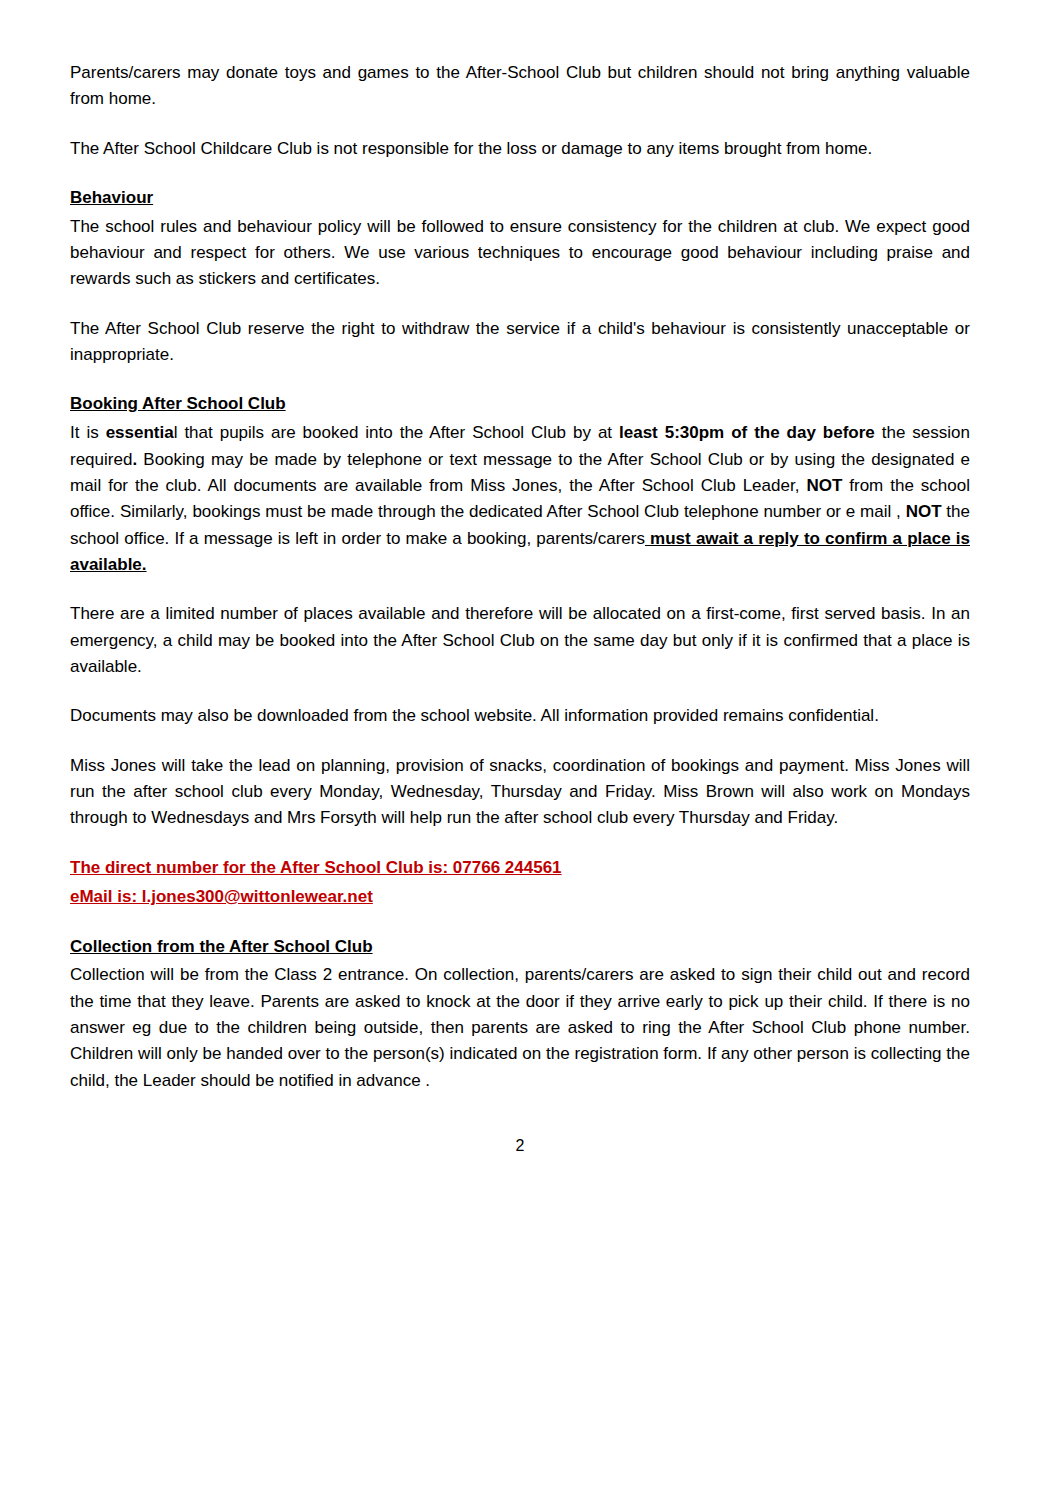Parents/carers may donate toys and games to the After-School Club but children should not bring anything valuable from home.
The After School Childcare Club is not responsible for the loss or damage to any items brought from home.
Behaviour
The school rules and behaviour policy will be followed to ensure consistency for the children at club. We expect good behaviour and respect for others. We use various techniques to encourage good behaviour including praise and rewards such as stickers and certificates.
The After School Club reserve the right to withdraw the service if a child's behaviour is consistently unacceptable or inappropriate.
Booking After School Club
It is essential that pupils are booked into the After School Club by at least 5:30pm of the day before the session required. Booking may be made by telephone or text message to the After School Club or by using the designated e mail for the club. All documents are available from Miss Jones, the After School Club Leader, NOT from the school office. Similarly, bookings must be made through the dedicated After School Club telephone number or e mail , NOT the school office. If a message is left in order to make a booking, parents/carers must await a reply to confirm a place is available.
There are a limited number of places available and therefore will be allocated on a first-come, first served basis. In an emergency, a child may be booked into the After School Club on the same day but only if it is confirmed that a place is available.
Documents may also be downloaded from the school website. All information provided remains confidential.
Miss Jones will take the lead on planning, provision of snacks, coordination of bookings and payment. Miss Jones will run the after school club every Monday, Wednesday, Thursday and Friday. Miss Brown will also work on Mondays through to Wednesdays and Mrs Forsyth will help run the after school club every Thursday and Friday.
The direct number for the After School Club is: 07766 244561
eMail is: l.jones300@wittonlewear.net
Collection from the After School Club
Collection will be from the Class 2 entrance. On collection, parents/carers are asked to sign their child out and record the time that they leave. Parents are asked to knock at the door if they arrive early to pick up their child. If there is no answer eg due to the children being outside, then parents are asked to ring the After School Club phone number. Children will only be handed over to the person(s) indicated on the registration form. If any other person is collecting the child, the Leader should be notified in advance .
2